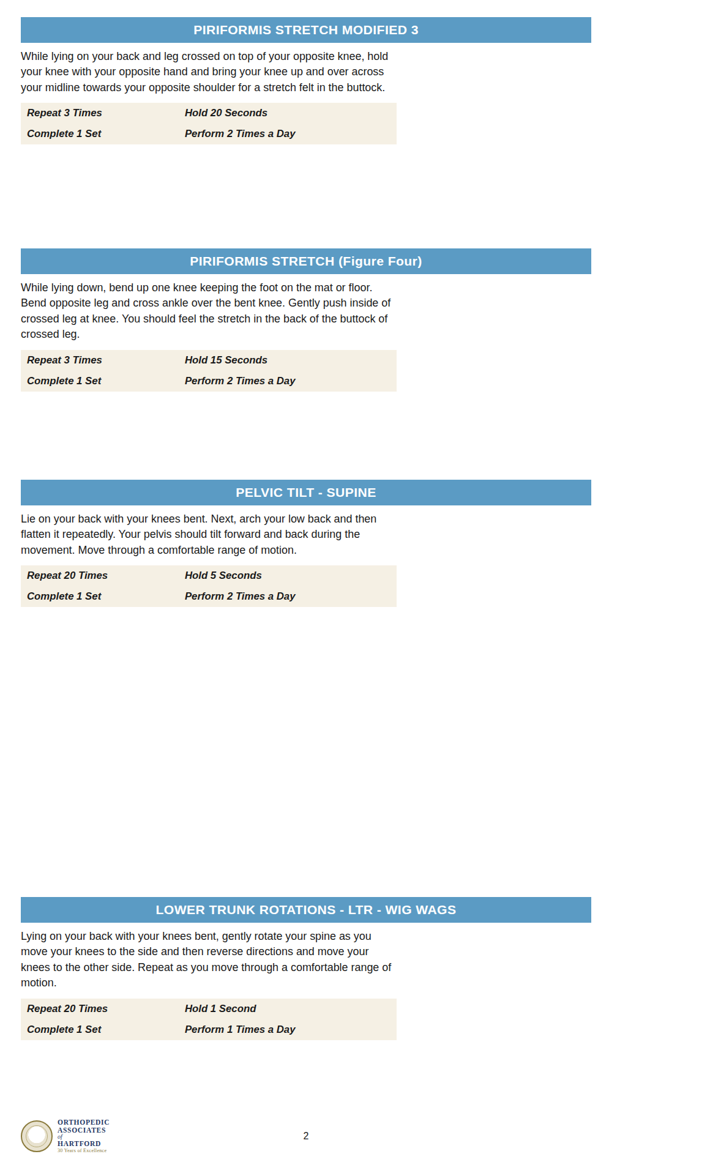PIRIFORMIS STRETCH MODIFIED 3
While lying on your back and leg crossed on top of your opposite knee, hold your knee with your opposite hand and bring your knee up and over across your midline towards your opposite shoulder for a stretch felt in the buttock.
| Repeat 3 Times | Hold 20 Seconds |
| Complete 1 Set | Perform 2 Times a Day |
PIRIFORMIS STRETCH (Figure Four)
While lying down, bend up one knee keeping the foot on the mat or floor. Bend opposite leg and cross ankle over the bent knee. Gently push inside of crossed leg at knee. You should feel the stretch in the back of the buttock of crossed leg.
| Repeat 3 Times | Hold 15 Seconds |
| Complete 1 Set | Perform 2 Times a Day |
PELVIC TILT - SUPINE
Lie on your back with your knees bent. Next, arch your low back and then flatten it repeatedly. Your pelvis should tilt forward and back during the movement. Move through a comfortable range of motion.
| Repeat 20 Times | Hold 5 Seconds |
| Complete 1 Set | Perform 2 Times a Day |
LOWER TRUNK ROTATIONS - LTR - WIG WAGS
Lying on your back with your knees bent, gently rotate your spine as you move your knees to the side and then reverse directions and move your knees to the other side. Repeat as you move through a comfortable range of motion.
| Repeat 20 Times | Hold 1 Second |
| Complete 1 Set | Perform 1 Times a Day |
ORTHOPEDIC
ASSOCIATES
of
HARTFORD
30 Years of Excellence
2